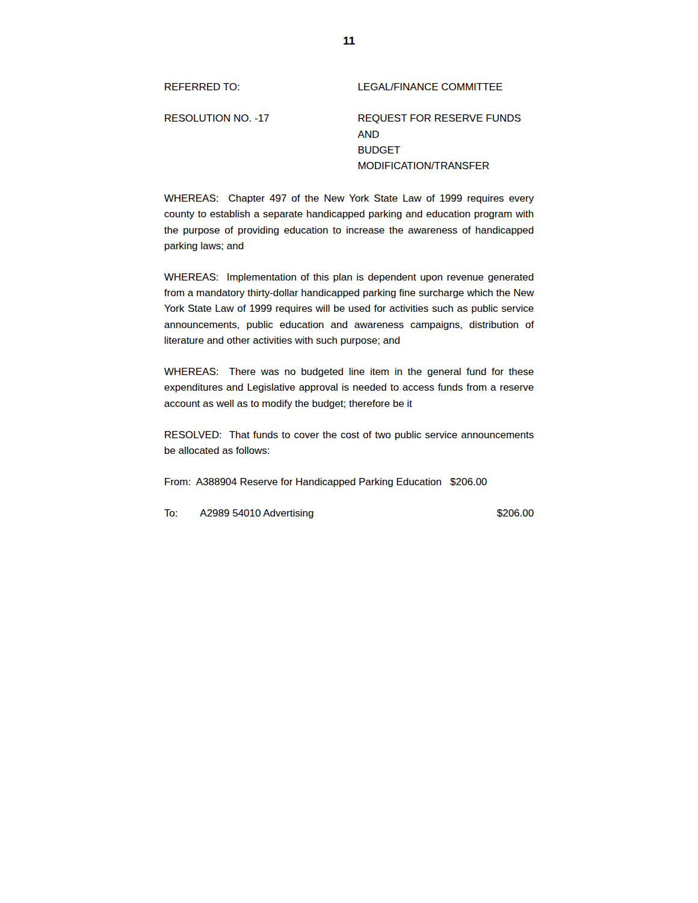11
REFERRED TO:
LEGAL/FINANCE COMMITTEE
RESOLUTION NO. -17
REQUEST FOR RESERVE FUNDS AND BUDGET MODIFICATION/TRANSFER
WHEREAS: Chapter 497 of the New York State Law of 1999 requires every county to establish a separate handicapped parking and education program with the purpose of providing education to increase the awareness of handicapped parking laws; and
WHEREAS: Implementation of this plan is dependent upon revenue generated from a mandatory thirty-dollar handicapped parking fine surcharge which the New York State Law of 1999 requires will be used for activities such as public service announcements, public education and awareness campaigns, distribution of literature and other activities with such purpose; and
WHEREAS: There was no budgeted line item in the general fund for these expenditures and Legislative approval is needed to access funds from a reserve account as well as to modify the budget; therefore be it
RESOLVED: That funds to cover the cost of two public service announcements be allocated as follows:
From: A388904 Reserve for Handicapped Parking Education $206.00
To: A2989 54010 Advertising
$206.00